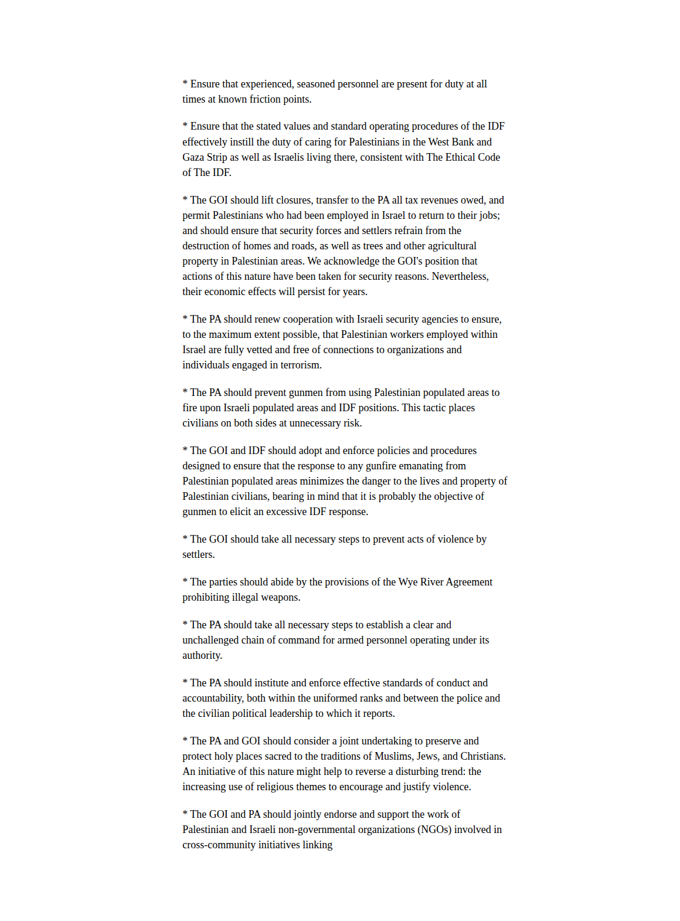* Ensure that experienced, seasoned personnel are present for duty at all times at known friction points.
* Ensure that the stated values and standard operating procedures of the IDF effectively instill the duty of caring for Palestinians in the West Bank and Gaza Strip as well as Israelis living there, consistent with The Ethical Code of The IDF.
* The GOI should lift closures, transfer to the PA all tax revenues owed, and permit Palestinians who had been employed in Israel to return to their jobs; and should ensure that security forces and settlers refrain from the destruction of homes and roads, as well as trees and other agricultural property in Palestinian areas. We acknowledge the GOI's position that actions of this nature have been taken for security reasons. Nevertheless, their economic effects will persist for years.
* The PA should renew cooperation with Israeli security agencies to ensure, to the maximum extent possible, that Palestinian workers employed within Israel are fully vetted and free of connections to organizations and individuals engaged in terrorism.
* The PA should prevent gunmen from using Palestinian populated areas to fire upon Israeli populated areas and IDF positions. This tactic places civilians on both sides at unnecessary risk.
* The GOI and IDF should adopt and enforce policies and procedures designed to ensure that the response to any gunfire emanating from Palestinian populated areas minimizes the danger to the lives and property of Palestinian civilians, bearing in mind that it is probably the objective of gunmen to elicit an excessive IDF response.
* The GOI should take all necessary steps to prevent acts of violence by settlers.
* The parties should abide by the provisions of the Wye River Agreement prohibiting illegal weapons.
* The PA should take all necessary steps to establish a clear and unchallenged chain of command for armed personnel operating under its authority.
* The PA should institute and enforce effective standards of conduct and accountability, both within the uniformed ranks and between the police and the civilian political leadership to which it reports.
* The PA and GOI should consider a joint undertaking to preserve and protect holy places sacred to the traditions of Muslims, Jews, and Christians. An initiative of this nature might help to reverse a disturbing trend: the increasing use of religious themes to encourage and justify violence.
* The GOI and PA should jointly endorse and support the work of Palestinian and Israeli non-governmental organizations (NGOs) involved in cross-community initiatives linking